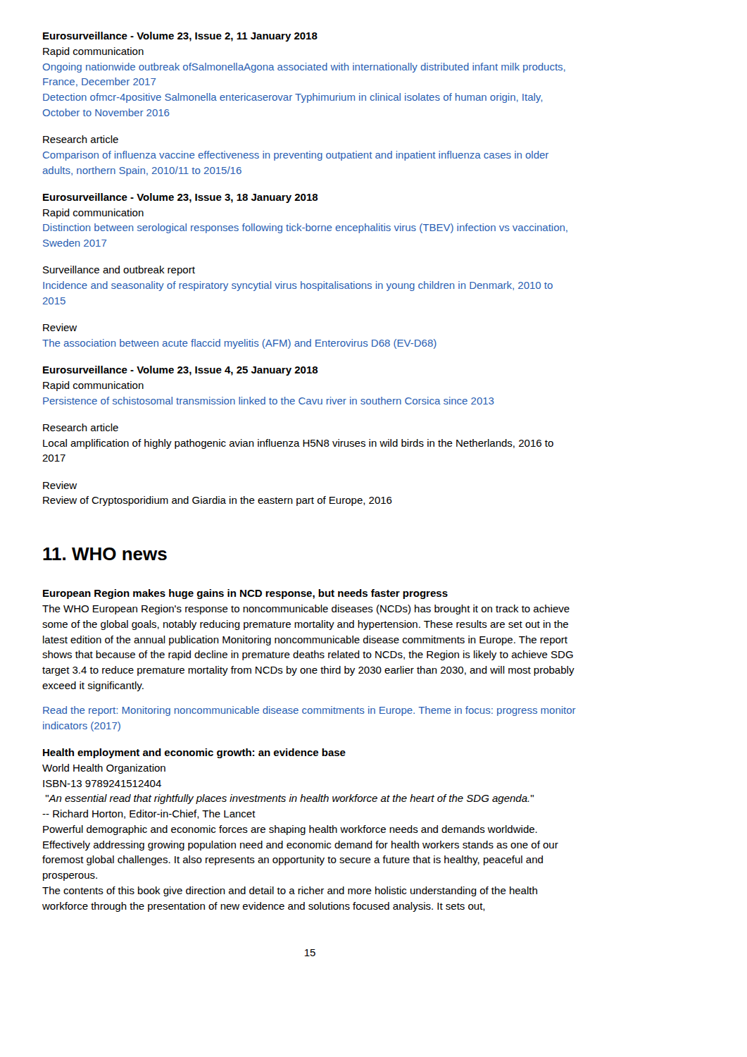Eurosurveillance - Volume 23, Issue 2, 11 January 2018
Rapid communication
Ongoing nationwide outbreak ofSalmonellaAgona associated with internationally distributed infant milk products, France, December 2017
Detection ofmcr-4positive Salmonella entericaserovar Typhimurium in clinical isolates of human origin, Italy, October to November 2016
Research article
Comparison of influenza vaccine effectiveness in preventing outpatient and inpatient influenza cases in older adults, northern Spain, 2010/11 to 2015/16
Eurosurveillance - Volume 23, Issue 3, 18 January 2018
Rapid communication
Distinction between serological responses following tick-borne encephalitis virus (TBEV) infection vs vaccination, Sweden 2017
Surveillance and outbreak report
Incidence and seasonality of respiratory syncytial virus hospitalisations in young children in Denmark, 2010 to 2015
Review
The association between acute flaccid myelitis (AFM) and Enterovirus D68 (EV-D68)
Eurosurveillance - Volume 23, Issue 4, 25 January 2018
Rapid communication
Persistence of schistosomal transmission linked to the Cavu river in southern Corsica since 2013
Research article
Local amplification of highly pathogenic avian influenza H5N8 viruses in wild birds in the Netherlands, 2016 to 2017
Review
Review of Cryptosporidium and Giardia in the eastern part of Europe, 2016
11. WHO news
European Region makes huge gains in NCD response, but needs faster progress
The WHO European Region's response to noncommunicable diseases (NCDs) has brought it on track to achieve some of the global goals, notably reducing premature mortality and hypertension. These results are set out in the latest edition of the annual publication Monitoring noncommunicable disease commitments in Europe. The report shows that because of the rapid decline in premature deaths related to NCDs, the Region is likely to achieve SDG target 3.4 to reduce premature mortality from NCDs by one third by 2030 earlier than 2030, and will most probably exceed it significantly.
Read the report: Monitoring noncommunicable disease commitments in Europe. Theme in focus: progress monitor indicators (2017)
Health employment and economic growth: an evidence base
World Health Organization
ISBN-13 9789241512404
"An essential read that rightfully places investments in health workforce at the heart of the SDG agenda."
-- Richard Horton, Editor-in-Chief, The Lancet
Powerful demographic and economic forces are shaping health workforce needs and demands worldwide.
Effectively addressing growing population need and economic demand for health workers stands as one of our foremost global challenges. It also represents an opportunity to secure a future that is healthy, peaceful and prosperous.
The contents of this book give direction and detail to a richer and more holistic understanding of the health workforce through the presentation of new evidence and solutions focused analysis. It sets out,
15